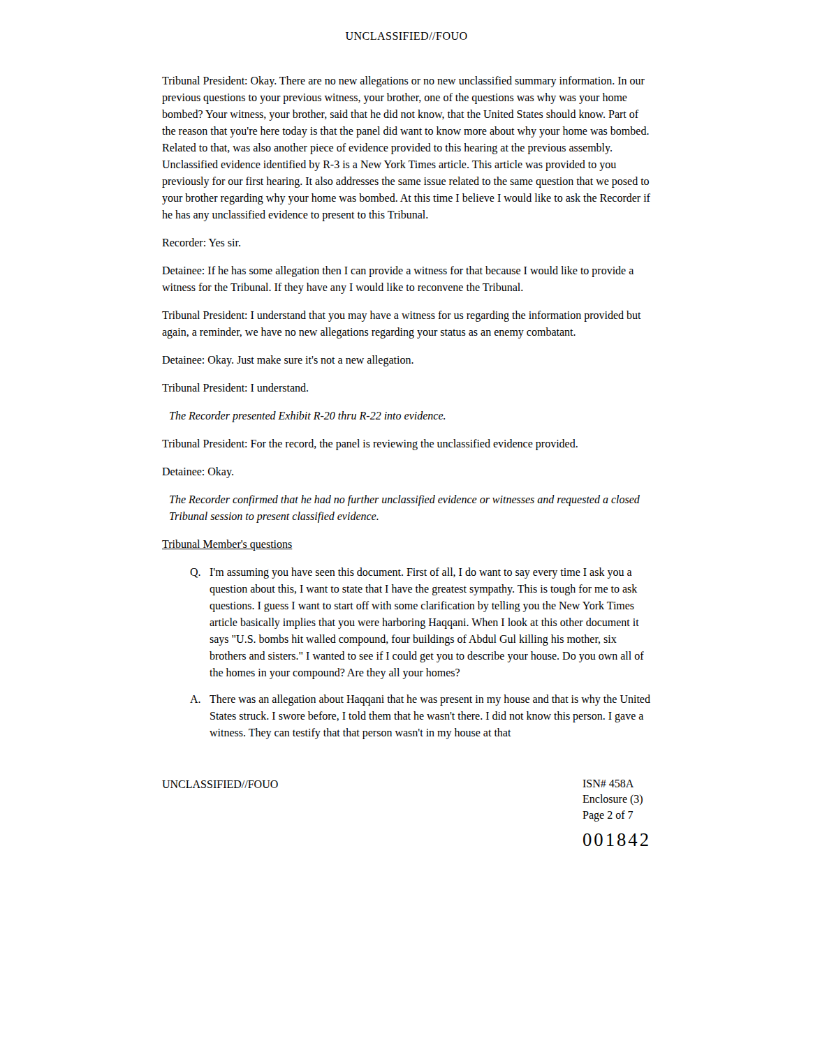UNCLASSIFIED//FOUO
Tribunal President: Okay. There are no new allegations or no new unclassified summary information. In our previous questions to your previous witness, your brother, one of the questions was why was your home bombed? Your witness, your brother, said that he did not know, that the United States should know. Part of the reason that you're here today is that the panel did want to know more about why your home was bombed. Related to that, was also another piece of evidence provided to this hearing at the previous assembly. Unclassified evidence identified by R-3 is a New York Times article. This article was provided to you previously for our first hearing. It also addresses the same issue related to the same question that we posed to your brother regarding why your home was bombed. At this time I believe I would like to ask the Recorder if he has any unclassified evidence to present to this Tribunal.
Recorder: Yes sir.
Detainee: If he has some allegation then I can provide a witness for that because I would like to provide a witness for the Tribunal. If they have any I would like to reconvene the Tribunal.
Tribunal President: I understand that you may have a witness for us regarding the information provided but again, a reminder, we have no new allegations regarding your status as an enemy combatant.
Detainee: Okay. Just make sure it's not a new allegation.
Tribunal President: I understand.
The Recorder presented Exhibit R-20 thru R-22 into evidence.
Tribunal President: For the record, the panel is reviewing the unclassified evidence provided.
Detainee: Okay.
The Recorder confirmed that he had no further unclassified evidence or witnesses and requested a closed Tribunal session to present classified evidence.
Tribunal Member's questions
Q. I'm assuming you have seen this document. First of all, I do want to say every time I ask you a question about this, I want to state that I have the greatest sympathy. This is tough for me to ask questions. I guess I want to start off with some clarification by telling you the New York Times article basically implies that you were harboring Haqqani. When I look at this other document it says "U.S. bombs hit walled compound, four buildings of Abdul Gul killing his mother, six brothers and sisters." I wanted to see if I could get you to describe your house. Do you own all of the homes in your compound? Are they all your homes?
A. There was an allegation about Haqqani that he was present in my house and that is why the United States struck. I swore before, I told them that he wasn't there. I did not know this person. I gave a witness. They can testify that that person wasn't in my house at that
UNCLASSIFIED//FOUO
ISN# 458A
Enclosure (3)
Page 2 of 7
001842